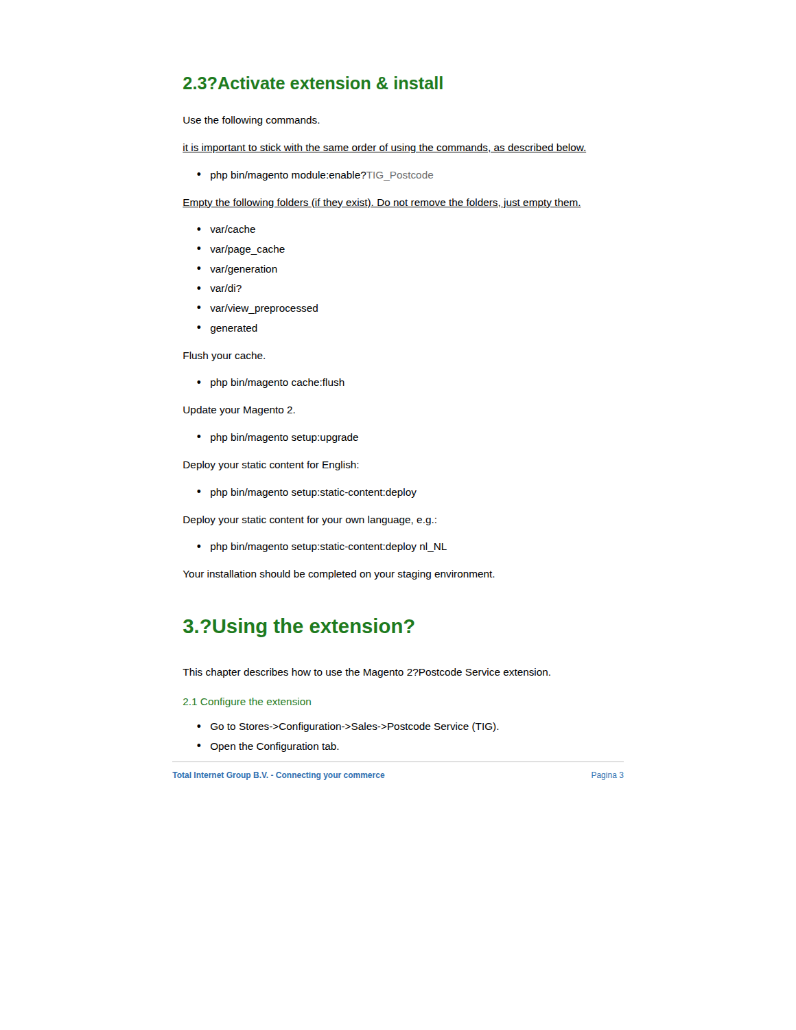2.3?Activate extension & install
Use the following commands.
it is important to stick with the same order of using the commands, as described below.
php bin/magento module:enable?TIG_Postcode
Empty the following folders (if they exist). Do not remove the folders, just empty them.
var/cache
var/page_cache
var/generation
var/di?
var/view_preprocessed
generated
Flush your cache.
php bin/magento cache:flush
Update your Magento 2.
php bin/magento setup:upgrade
Deploy your static content for English:
php bin/magento setup:static-content:deploy
Deploy your static content for your own language, e.g.:
php bin/magento setup:static-content:deploy nl_NL
Your installation should be completed on your staging environment.
3.?Using the extension?
This chapter describes how to use the Magento 2?Postcode Service extension.
2.1 Configure the extension
Go to Stores->Configuration->Sales->Postcode Service (TIG).
Open the Configuration tab.
Total Internet Group B.V. - Connecting your commerce
Pagina 3